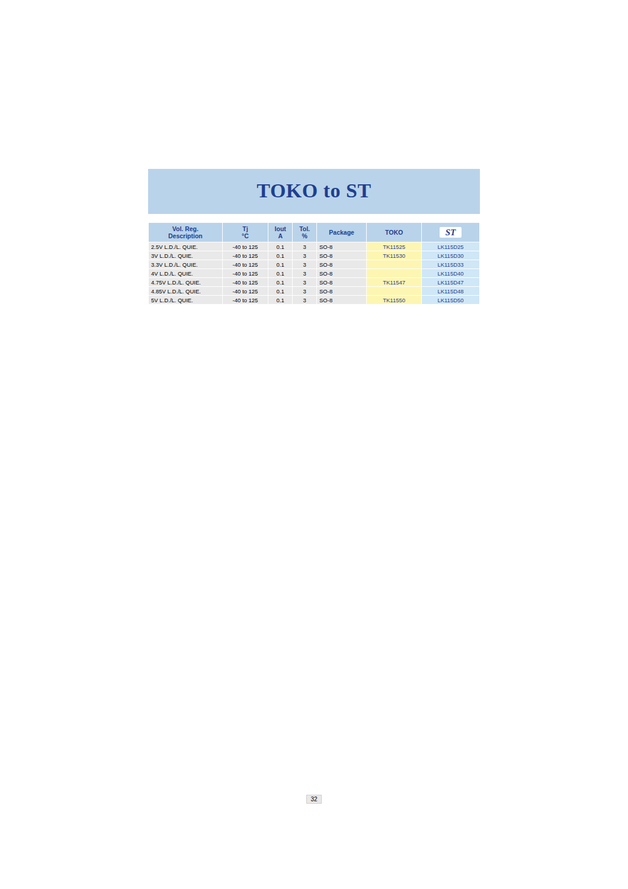TOKO to ST
| Vol. Reg. Description | Tj °C | Iout A | Tol. % | Package | TOKO | ST |
| --- | --- | --- | --- | --- | --- | --- |
| 2.5V L.D./L. QUIE. | -40 to 125 | 0.1 | 3 | SO-8 | TK11525 | LK115D25 |
| 3V L.D./L. QUIE. | -40 to 125 | 0.1 | 3 | SO-8 | TK11530 | LK115D30 |
| 3.3V L.D./L. QUIE. | -40 to 125 | 0.1 | 3 | SO-8 | | LK115D33 |
| 4V L.D./L. QUIE. | -40 to 125 | 0.1 | 3 | SO-8 | | LK115D40 |
| 4.75V L.D./L. QUIE. | -40 to 125 | 0.1 | 3 | SO-8 | TK11547 | LK115D47 |
| 4.85V L.D./L. QUIE. | -40 to 125 | 0.1 | 3 | SO-8 | | LK115D48 |
| 5V L.D./L. QUIE. | -40 to 125 | 0.1 | 3 | SO-8 | TK11550 | LK115D50 |
32